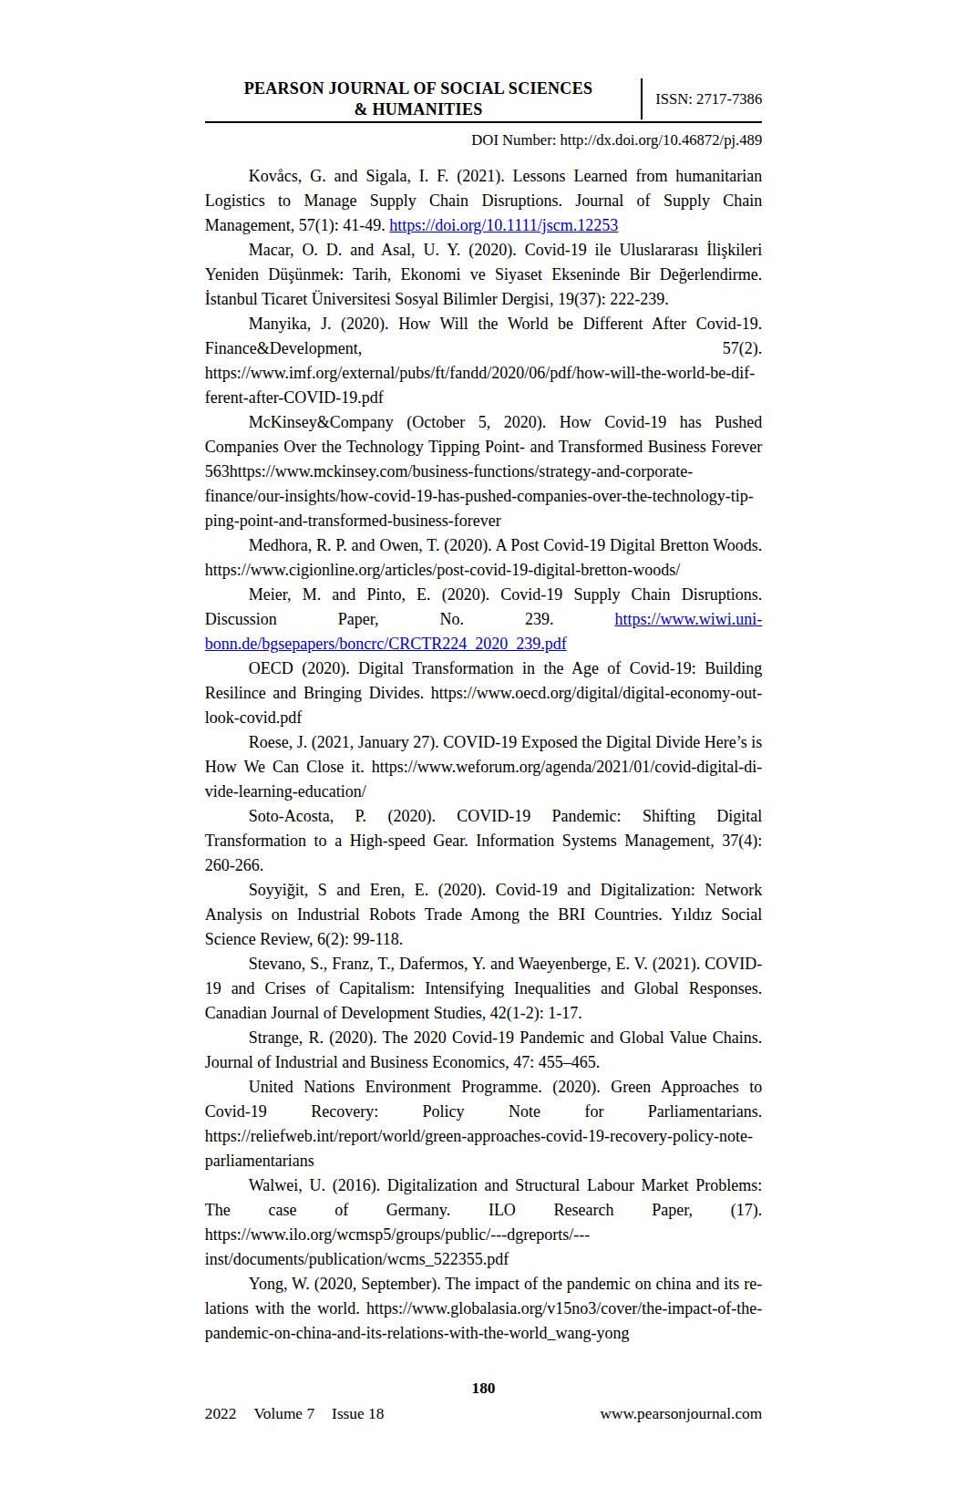PEARSON JOURNAL OF SOCIAL SCIENCES & HUMANITIES
ISSN: 2717-7386
DOI Number: http://dx.doi.org/10.46872/pj.489
Kovåcs, G. and Sigala, I. F. (2021). Lessons Learned from humanitarian Logistics to Manage Supply Chain Disruptions. Journal of Supply Chain Management, 57(1): 41-49. https://doi.org/10.1111/jscm.12253
Macar, O. D. and Asal, U. Y. (2020). Covid-19 ile Uluslararası İlişkileri Yeniden Düşünmek: Tarih, Ekonomi ve Siyaset Ekseninde Bir Değerlendirme. İstanbul Ticaret Üniversitesi Sosyal Bilimler Dergisi, 19(37): 222-239.
Manyika, J. (2020). How Will the World be Different After Covid-19. Finance&Development, 57(2). https://www.imf.org/external/pubs/ft/fandd/2020/06/pdf/how-will-the-world-be-different-after-COVID-19.pdf
McKinsey&Company (October 5, 2020). How Covid-19 has Pushed Companies Over the Technology Tipping Point- and Transformed Business Forever 563https://www.mckinsey.com/business-functions/strategy-and-corporate-finance/our-insights/how-covid-19-has-pushed-companies-over-the-technology-tipping-point-and-transformed-business-forever
Medhora, R. P. and Owen, T. (2020). A Post Covid-19 Digital Bretton Woods. https://www.cigionline.org/articles/post-covid-19-digital-bretton-woods/
Meier, M. and Pinto, E. (2020). Covid-19 Supply Chain Disruptions. Discussion Paper, No. 239. https://www.wiwi.uni-bonn.de/bgsepapers/boncrc/CRCTR224_2020_239.pdf
OECD (2020). Digital Transformation in the Age of Covid-19: Building Resilince and Bringing Divides. https://www.oecd.org/digital/digital-economy-outlook-covid.pdf
Roese, J. (2021, January 27). COVID-19 Exposed the Digital Divide Here’s is How We Can Close it. https://www.weforum.org/agenda/2021/01/covid-digital-divide-learning-education/
Soto-Acosta, P. (2020). COVID-19 Pandemic: Shifting Digital Transformation to a High-speed Gear. Information Systems Management, 37(4): 260-266.
Soyyiğit, S and Eren, E. (2020). Covid-19 and Digitalization: Network Analysis on Industrial Robots Trade Among the BRI Countries. Yıldız Social Science Review, 6(2): 99-118.
Stevano, S., Franz, T., Dafermos, Y. and Waeyenberge, E. V. (2021). COVID-19 and Crises of Capitalism: Intensifying Inequalities and Global Responses. Canadian Journal of Development Studies, 42(1-2): 1-17.
Strange, R. (2020). The 2020 Covid-19 Pandemic and Global Value Chains. Journal of Industrial and Business Economics, 47: 455–465.
United Nations Environment Programme. (2020). Green Approaches to Covid-19 Recovery: Policy Note for Parliamentarians. https://reliefweb.int/report/world/green-approaches-covid-19-recovery-policy-note-parliamentarians
Walwei, U. (2016). Digitalization and Structural Labour Market Problems: The case of Germany. ILO Research Paper, (17). https://www.ilo.org/wcmsp5/groups/public/---dgreports/---inst/documents/publication/wcms_522355.pdf
Yong, W. (2020, September). The impact of the pandemic on china and its relations with the world. https://www.globalasia.org/v15no3/cover/the-impact-of-the-pandemic-on-china-and-its-relations-with-the-world_wang-yong
180
2022 Volume 7 Issue 18
www.pearsonjournal.com